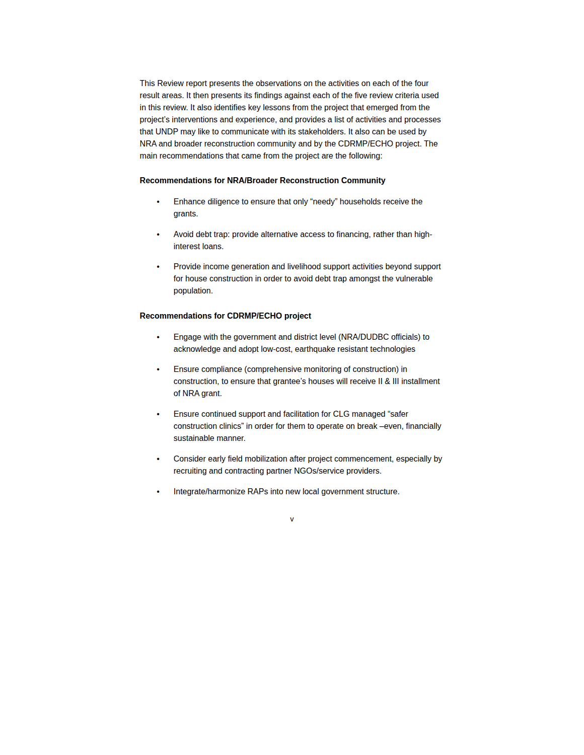This Review report presents the observations on the activities on each of the four result areas. It then presents its findings against each of the five review criteria used in this review. It also identifies key lessons from the project that emerged from the project’s interventions and experience, and provides a list of activities and processes that UNDP may like to communicate with its stakeholders. It also can be used by NRA and broader reconstruction community and by the CDRMP/ECHO project. The main recommendations that came from the project are the following:
Recommendations for NRA/Broader Reconstruction Community
Enhance diligence to ensure that only “needy” households receive the grants.
Avoid debt trap: provide alternative access to financing, rather than high-interest loans.
Provide income generation and livelihood support activities beyond support for house construction in order to avoid debt trap amongst the vulnerable population.
Recommendations for CDRMP/ECHO project
Engage with the government and district level (NRA/DUDBC officials) to acknowledge and adopt low-cost, earthquake resistant technologies
Ensure compliance (comprehensive monitoring of construction) in construction, to ensure that grantee’s houses will receive II & III installment of NRA grant.
Ensure continued support and facilitation for CLG managed “safer construction clinics” in order for them to operate on break –even, financially sustainable manner.
Consider early field mobilization after project commencement, especially by recruiting and contracting partner NGOs/service providers.
Integrate/harmonize RAPs into new local government structure.
v